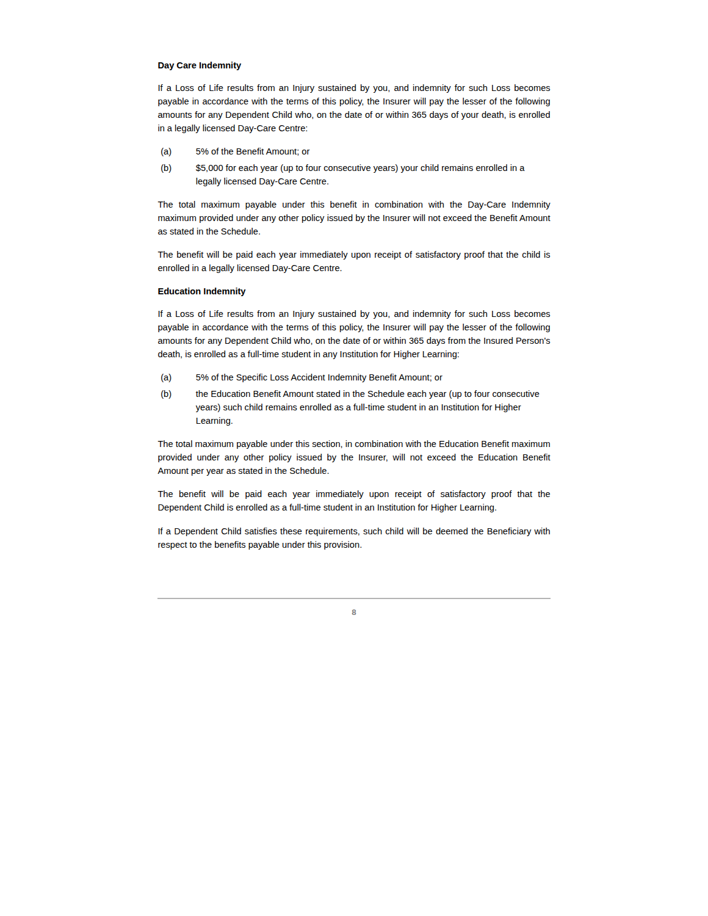Day Care Indemnity
If a Loss of Life results from an Injury sustained by you, and indemnity for such Loss becomes payable in accordance with the terms of this policy, the Insurer will pay the lesser of the following amounts for any Dependent Child who, on the date of or within 365 days of your death, is enrolled in a legally licensed Day-Care Centre:
(a) 5% of the Benefit Amount; or
(b)$5,000 for each year (up to four consecutive years) your child remains enrolled in a legally licensed Day-Care Centre.
The total maximum payable under this benefit in combination with the Day-Care Indemnity maximum provided under any other policy issued by the Insurer will not exceed the Benefit Amount as stated in the Schedule.
The benefit will be paid each year immediately upon receipt of satisfactory proof that the child is enrolled in a legally licensed Day-Care Centre.
Education Indemnity
If a Loss of Life results from an Injury sustained by you, and indemnity for such Loss becomes payable in accordance with the terms of this policy, the Insurer will pay the lesser of the following amounts for any Dependent Child who, on the date of or within 365 days from the Insured Person's death, is enrolled as a full-time student in any Institution for Higher Learning:
(a) 5% of the Specific Loss Accident Indemnity Benefit Amount; or
(b) the Education Benefit Amount stated in the Schedule each year (up to four consecutive years) such child remains enrolled as a full-time student in an Institution for Higher Learning.
The total maximum payable under this section, in combination with the Education Benefit maximum provided under any other policy issued by the Insurer, will not exceed the Education Benefit Amount per year as stated in the Schedule.
The benefit will be paid each year immediately upon receipt of satisfactory proof that the Dependent Child is enrolled as a full-time student in an Institution for Higher Learning.
If a Dependent Child satisfies these requirements, such child will be deemed the Beneficiary with respect to the benefits payable under this provision.
8